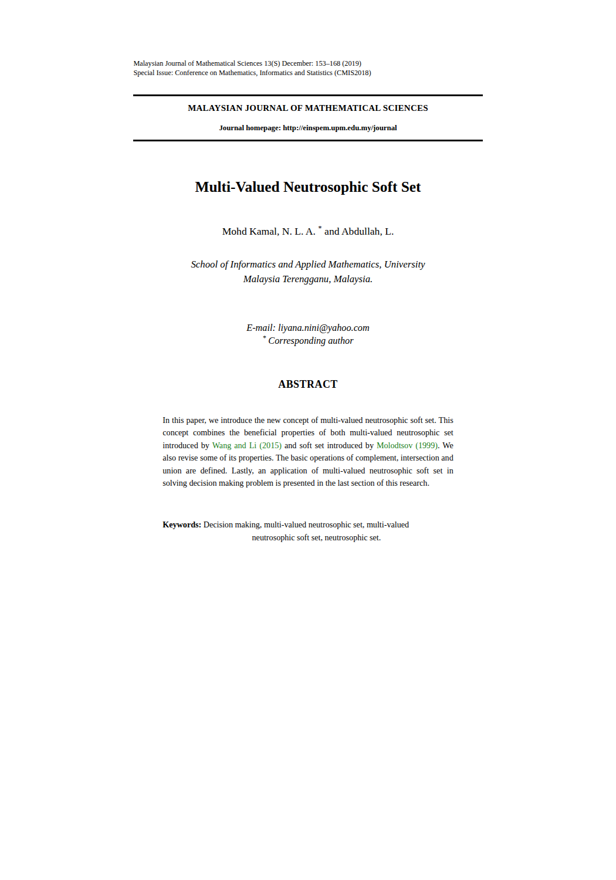Malaysian Journal of Mathematical Sciences 13(S) December: 153–168 (2019)
Special Issue: Conference on Mathematics, Informatics and Statistics (CMIS2018)
MALAYSIAN JOURNAL OF MATHEMATICAL SCIENCES
Journal homepage: http://einspem.upm.edu.my/journal
Multi-Valued Neutrosophic Soft Set
Mohd Kamal, N. L. A. * and Abdullah, L.
School of Informatics and Applied Mathematics, University
Malaysia Terengganu, Malaysia.
E-mail: liyana.nini@yahoo.com
* Corresponding author
ABSTRACT
In this paper, we introduce the new concept of multi-valued neutrosophic soft set. This concept combines the beneficial properties of both multi-valued neutrosophic set introduced by Wang and Li (2015) and soft set introduced by Molodtsov (1999). We also revise some of its properties. The basic operations of complement, intersection and union are defined. Lastly, an application of multi-valued neutrosophic soft set in solving decision making problem is presented in the last section of this research.
Keywords: Decision making, multi-valued neutrosophic set, multi-valued neutrosophic soft set, neutrosophic set.